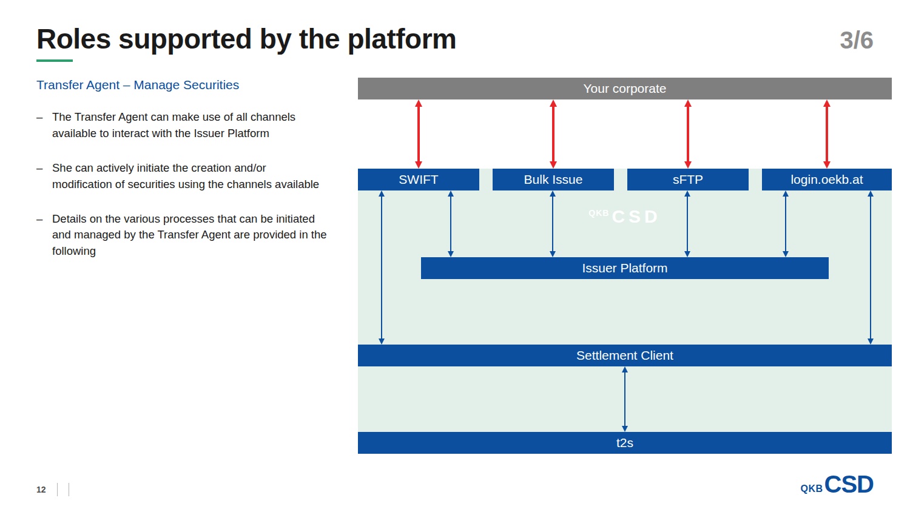Roles supported by the platform
3/6
Transfer Agent – Manage Securities
The Transfer Agent can make use of all channels available to interact with the Issuer Platform
She can actively initiate the creation and/or modification of securities using the channels available
Details on the various processes that can be initiated and managed by the Transfer Agent are provided in the following
QKBCSD
Your corporate
SWIFT
Bulk Issue
sFTP
login.oekb.at
Issuer Platform
Settlement Client
t2s
12
QKB CSD